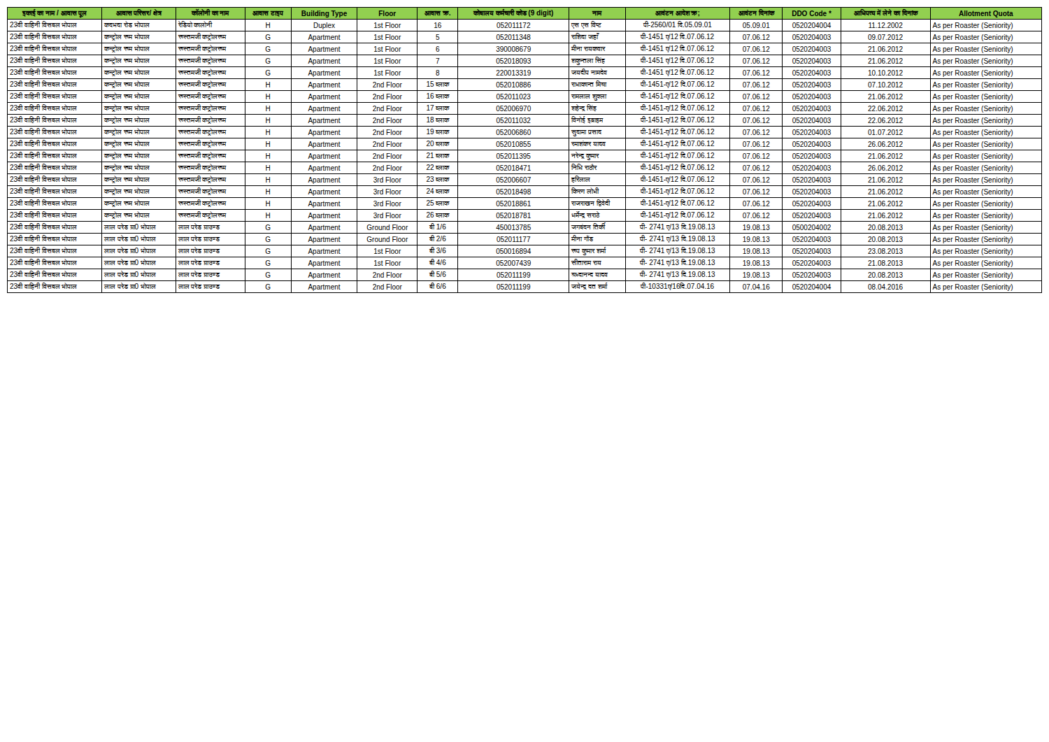| इकाई का नाम / आवास पूल | आवास परिसर/ क्षेत्र | कॉलोनी का नाम | आवास टाइप | Building Type | Floor | आवास क्र. | कोषालय कर्मचारी कोड (9 digit) | नाम | आवंटन आदेश क्र; | आवंटन दिनांक | DDO Code * | आधिपत्य में लेने का दिनांक | Allotment Quota |
| --- | --- | --- | --- | --- | --- | --- | --- | --- | --- | --- | --- | --- | --- |
| 23वी वाहिनी विसबल भोपाल | कदभदा रोड भोपाल | रेडियो कालोनी | H | Duplex | 1st Floor | 16 | 052011172 | एस एस विष्ट | पी-2560/01 दि.05.09.01 | 05.09.01 | 0520204004 | 11.12.2002 | As per Roaster (Seniority) |
| 23वी वाहिनी विसबल भोपाल | कन्ट्रोल रूम भोपाल | रूस्तमजी कट्रोलरूम | G | Apartment | 1st Floor | 5 | 052011348 | राशिदा जहाँ | पी-1451 ए/12 दि.07.06.12 | 07.06.12 | 0520204003 | 09.07.2012 | As per Roaster (Seniority) |
| 23वी वाहिनी विसबल भोपाल | कन्ट्रोल रूम भोपाल | रूस्तमजी कट्रोलरूम | G | Apartment | 1st Floor | 6 | 390008679 | मीना रायकवार | पी-1451 ए/12 दि.07.06.12 | 07.06.12 | 0520204003 | 21.06.2012 | As per Roaster (Seniority) |
| 23वी वाहिनी विसबल भोपाल | कन्ट्रोल रूम भोपाल | रूस्तमजी कट्रोलरूम | G | Apartment | 1st Floor | 7 | 052018093 | शकुन्तला सिंह | पी-1451 ए/12 दि.07.06.12 | 07.06.12 | 0520204003 | 21.06.2012 | As per Roaster (Seniority) |
| 23वी वाहिनी विसबल भोपाल | कन्ट्रोल रूम भोपाल | रूस्तमजी कट्रोलरूम | G | Apartment | 1st Floor | 8 | 220013319 | जयदीप नामदेव | पी-1451 ए/12 दि.07.06.12 | 07.06.12 | 0520204003 | 10.10.2012 | As per Roaster (Seniority) |
| 23वी वाहिनी विसबल भोपाल | कन्ट्रोल रूम भोपाल | रूस्तमजी कट्रोलरूम | H | Apartment | 2nd Floor | 15 ब्लाक | 052010886 | राधाकान्त मिश्रा | पी-1451-ए/12 दि.07.06.12 | 07.06.12 | 0520204003 | 07.10.2012 | As per Roaster (Seniority) |
| 23वी वाहिनी विसबल भोपाल | कन्ट्रोल रूम भोपाल | रूस्तमजी कट्रोलरूम | H | Apartment | 2nd Floor | 16 ब्लाक | 052011023 | रामलाल शुक्ला | पी-1451-ए/12 दि.07.06.12 | 07.06.12 | 0520204003 | 21.06.2012 | As per Roaster (Seniority) |
| 23वी वाहिनी विसबल भोपाल | कन्ट्रोल रूम भोपाल | रूस्तमजी कट्रोलरूम | H | Apartment | 2nd Floor | 17 ब्लाक | 052006970 | शहेन्द्र सिंह | पी-1451-ए/12 दि.07.06.12 | 07.06.12 | 0520204003 | 22.06.2012 | As per Roaster (Seniority) |
| 23वी वाहिनी विसबल भोपाल | कन्ट्रोल रूम भोपाल | रूस्तमजी कट्रोलरूम | H | Apartment | 2nd Floor | 18 ब्लाक | 052011032 | विनोई इब्राहम | पी-1451-ए/12 दि.07.06.12 | 07.06.12 | 0520204003 | 22.06.2012 | As per Roaster (Seniority) |
| 23वी वाहिनी विसबल भोपाल | कन्ट्रोल रूम भोपाल | रूस्तमजी कट्रोलरूम | H | Apartment | 2nd Floor | 19 ब्लाक | 052006860 | सुदामा प्रसाद | पी-1451-ए/12 दि.07.06.12 | 07.06.12 | 0520204003 | 01.07.2012 | As per Roaster (Seniority) |
| 23वी वाहिनी विसबल भोपाल | कन्ट्रोल रूम भोपाल | रूस्तमजी कट्रोलरूम | H | Apartment | 2nd Floor | 20 ब्लाक | 052010855 | रमाशंकर यादव | पी-1451-ए/12 दि.07.06.12 | 07.06.12 | 0520204003 | 26.06.2012 | As per Roaster (Seniority) |
| 23वी वाहिनी विसबल भोपाल | कन्ट्रोल रूम भोपाल | रूस्तमजी कट्रोलरूम | H | Apartment | 2nd Floor | 21 ब्लाक | 052011395 | नरेन्द्र कुमार | पी-1451-ए/12 दि.07.06.12 | 07.06.12 | 0520204003 | 21.06.2012 | As per Roaster (Seniority) |
| 23वी वाहिनी विसबल भोपाल | कन्ट्रोल रूम भोपाल | रूस्तमजी कट्रोलरूम | H | Apartment | 2nd Floor | 22 ब्लाक | 052018471 | निधि राठौर | पी-1451-ए/12 दि.07.06.12 | 07.06.12 | 0520204003 | 26.06.2012 | As per Roaster (Seniority) |
| 23वी वाहिनी विसबल भोपाल | कन्ट्रोल रूम भोपाल | रूस्तमजी कट्रोलरूम | H | Apartment | 3rd Floor | 23 ब्लाक | 052006607 | हरिलाल | पी-1451-ए/12 दि.07.06.12 | 07.06.12 | 0520204003 | 21.06.2012 | As per Roaster (Seniority) |
| 23वी वाहिनी विसबल भोपाल | कन्ट्रोल रूम भोपाल | रूस्तमजी कट्रोलरूम | H | Apartment | 3rd Floor | 24 ब्लाक | 052018498 | किरण लोधी | पी-1451-ए/12 दि.07.06.12 | 07.06.12 | 0520204003 | 21.06.2012 | As per Roaster (Seniority) |
| 23वी वाहिनी विसबल भोपाल | कन्ट्रोल रूम भोपाल | रूस्तमजी कट्रोलरूम | H | Apartment | 3rd Floor | 25 ब्लाक | 052018861 | राजराखन द्विवेदी | पी-1451-ए/12 दि.07.06.12 | 07.06.12 | 0520204003 | 21.06.2012 | As per Roaster (Seniority) |
| 23वी वाहिनी विसबल भोपाल | कन्ट्रोल रूम भोपाल | रूस्तमजी कट्रोलरूम | H | Apartment | 3rd Floor | 26 ब्लाक | 052018781 | धर्मेन्द्र सराठे | पी-1451-ए/12 दि.07.06.12 | 07.06.12 | 0520204003 | 21.06.2012 | As per Roaster (Seniority) |
| 23वी वाहिनी विसबल भोपाल | लाल परेड ग्रा0 भोपाल | लाल परेड ग्राउण्ड | G | Apartment | Ground Floor | बी 1/6 | 450013785 | जगबंदन तिर्की | पी- 2741 ए/13 दि.19.08.13 | 19.08.13 | 0500204002 | 20.08.2013 | As per Roaster (Seniority) |
| 23वी वाहिनी विसबल भोपाल | लाल परेड ग्रा0 भोपाल | लाल परेड ग्राउण्ड | G | Apartment | Ground Floor | बी 2/6 | 052011177 | मीना गौंड | पी- 2741 ए/13 दि.19.08.13 | 19.08.13 | 0520204003 | 20.08.2013 | As per Roaster (Seniority) |
| 23वी वाहिनी विसबल भोपाल | लाल परेड ग्रा0 भोपाल | लाल परेड ग्राउण्ड | G | Apartment | 1st Floor | बी 3/6 | 050016894 | रूप कुमार शर्मा | पी- 2741 ए/13 दि.19.08.13 | 19.08.13 | 0520204003 | 23.08.2013 | As per Roaster (Seniority) |
| 23वी वाहिनी विसबल भोपाल | लाल परेड ग्रा0 भोपाल | लाल परेड ग्राउण्ड | G | Apartment | 1st Floor | बी 4/6 | 052007439 | सीताराम राय | पी- 2741 ए/13 दि.19.08.13 | 19.08.13 | 0520204003 | 21.08.2013 | As per Roaster (Seniority) |
| 23वी वाहिनी विसबल भोपाल | लाल परेड ग्रा0 भोपाल | लाल परेड ग्राउण्ड | G | Apartment | 2nd Floor | बी 5/6 | 052011199 | श्रध्दानन्द यादव | पी- 2741 ए/13 दि.19.08.13 | 19.08.13 | 0520204003 | 20.08.2013 | As per Roaster (Seniority) |
| 23वी वाहिनी विसबल भोपाल | लाल परेड ग्रा0 भोपाल | लाल परेड ग्राउण्ड | G | Apartment | 2nd Floor | बी 6/6 | 052011199 | जयेन्द्र दत शर्मा | पी-10331ए/16दि.07.04.16 | 07.04.16 | 0520204004 | 08.04.2016 | As per Roaster (Seniority) |